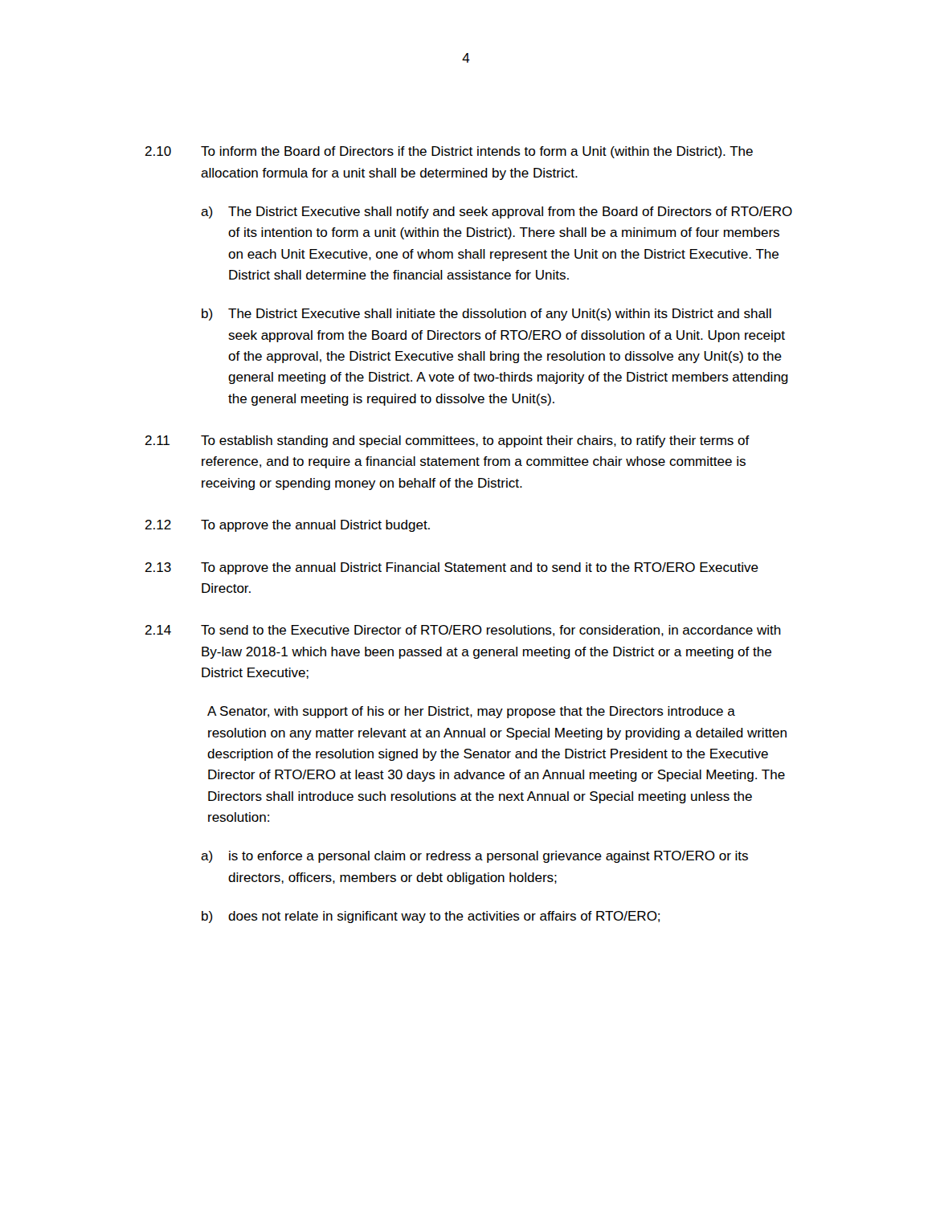4
2.10
To inform the Board of Directors if the District intends to form a Unit (within the District). The allocation formula for a unit shall be determined by the District.
a)
The District Executive shall notify and seek approval from the Board of Directors of RTO/ERO of its intention to form a unit (within the District). There shall be a minimum of four members on each Unit Executive, one of whom shall represent the Unit on the District Executive. The District shall determine the financial assistance for Units.
b)
The District Executive shall initiate the dissolution of any Unit(s) within its District and shall seek approval from the Board of Directors of RTO/ERO of dissolution of a Unit. Upon receipt of the approval, the District Executive shall bring the resolution to dissolve any Unit(s) to the general meeting of the District. A vote of two-thirds majority of the District members attending the general meeting is required to dissolve the Unit(s).
2.11
To establish standing and special committees, to appoint their chairs, to ratify their terms of reference, and to require a financial statement from a committee chair whose committee is receiving or spending money on behalf of the District.
2.12
To approve the annual District budget.
2.13
To approve the annual District Financial Statement and to send it to the RTO/ERO Executive Director.
2.14
To send to the Executive Director of RTO/ERO resolutions, for consideration, in accordance with By-law 2018-1 which have been passed at a general meeting of the District or a meeting of the District Executive;
A Senator, with support of his or her District, may propose that the Directors introduce a resolution on any matter relevant at an Annual or Special Meeting by providing a detailed written description of the resolution signed by the Senator and the District President to the Executive Director of RTO/ERO at least 30 days in advance of an Annual meeting or Special Meeting. The Directors shall introduce such resolutions at the next Annual or Special meeting unless the resolution:
a)
is to enforce a personal claim or redress a personal grievance against RTO/ERO or its directors, officers, members or debt obligation holders;
b)
does not relate in significant way to the activities or affairs of RTO/ERO;